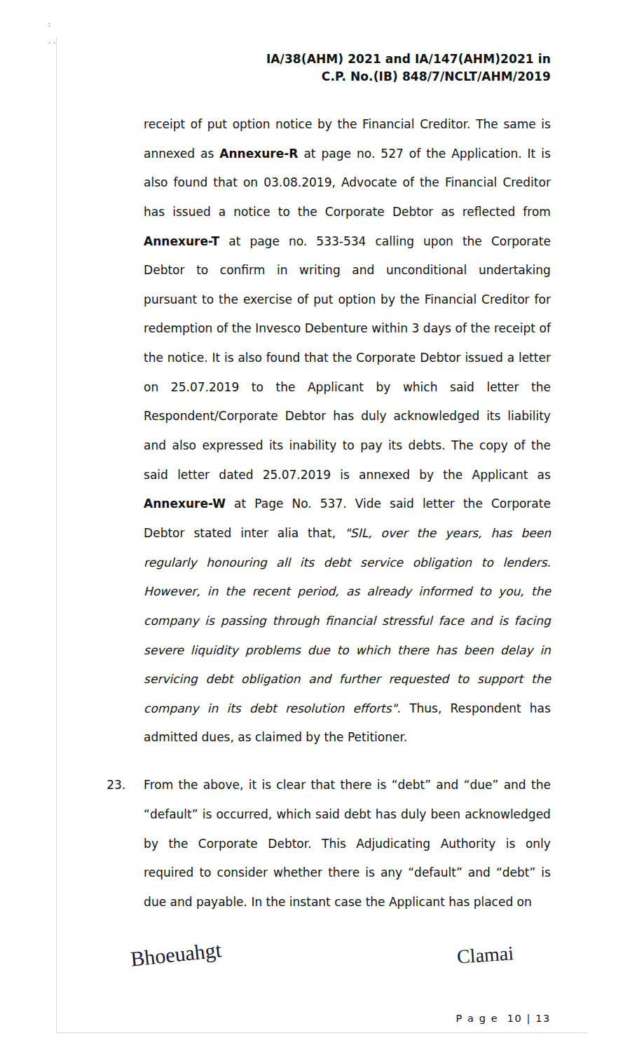:
. .
IA/38(AHM) 2021 and IA/147(AHM)2021 in
C.P. No.(IB) 848/7/NCLT/AHM/2019
receipt of put option notice by the Financial Creditor. The same is annexed as Annexure-R at page no. 527 of the Application. It is also found that on 03.08.2019, Advocate of the Financial Creditor has issued a notice to the Corporate Debtor as reflected from Annexure-T at page no. 533-534 calling upon the Corporate Debtor to confirm in writing and unconditional undertaking pursuant to the exercise of put option by the Financial Creditor for redemption of the Invesco Debenture within 3 days of the receipt of the notice. It is also found that the Corporate Debtor issued a letter on 25.07.2019 to the Applicant by which said letter the Respondent/Corporate Debtor has duly acknowledged its liability and also expressed its inability to pay its debts. The copy of the said letter dated 25.07.2019 is annexed by the Applicant as Annexure-W at Page No. 537. Vide said letter the Corporate Debtor stated inter alia that, "SIL, over the years, has been regularly honouring all its debt service obligation to lenders. However, in the recent period, as already informed to you, the company is passing through financial stressful face and is facing severe liquidity problems due to which there has been delay in servicing debt obligation and further requested to support the company in its debt resolution efforts". Thus, Respondent has admitted dues, as claimed by the Petitioner.
23.
From the above, it is clear that there is “debt” and “due” and the “default” is occurred, which said debt has duly been acknowledged by the Corporate Debtor. This Adjudicating Authority is only required to consider whether there is any “default” and “debt” is due and payable. In the instant case the Applicant has placed on
Bhoeuahgt
Clamai
P a g e 10 | 13